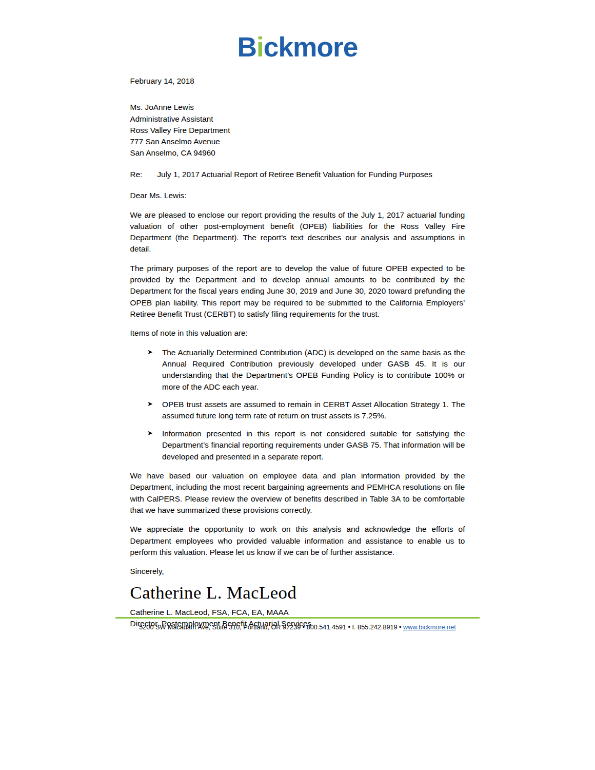Bickmore
February 14, 2018
Ms. JoAnne Lewis
Administrative Assistant
Ross Valley Fire Department
777 San Anselmo Avenue
San Anselmo, CA 94960
Re: July 1, 2017 Actuarial Report of Retiree Benefit Valuation for Funding Purposes
Dear Ms. Lewis:
We are pleased to enclose our report providing the results of the July 1, 2017 actuarial funding valuation of other post-employment benefit (OPEB) liabilities for the Ross Valley Fire Department (the Department). The report’s text describes our analysis and assumptions in detail.
The primary purposes of the report are to develop the value of future OPEB expected to be provided by the Department and to develop annual amounts to be contributed by the Department for the fiscal years ending June 30, 2019 and June 30, 2020 toward prefunding the OPEB plan liability. This report may be required to be submitted to the California Employers’ Retiree Benefit Trust (CERBT) to satisfy filing requirements for the trust.
Items of note in this valuation are:
The Actuarially Determined Contribution (ADC) is developed on the same basis as the Annual Required Contribution previously developed under GASB 45. It is our understanding that the Department’s OPEB Funding Policy is to contribute 100% or more of the ADC each year.
OPEB trust assets are assumed to remain in CERBT Asset Allocation Strategy 1. The assumed future long term rate of return on trust assets is 7.25%.
Information presented in this report is not considered suitable for satisfying the Department’s financial reporting requirements under GASB 75. That information will be developed and presented in a separate report.
We have based our valuation on employee data and plan information provided by the Department, including the most recent bargaining agreements and PEMHCA resolutions on file with CalPERS. Please review the overview of benefits described in Table 3A to be comfortable that we have summarized these provisions correctly.
We appreciate the opportunity to work on this analysis and acknowledge the efforts of Department employees who provided valuable information and assistance to enable us to perform this valuation. Please let us know if we can be of further assistance.
Sincerely,
Catherine L. MacLeod
Catherine L. MacLeod, FSA, FCA, EA, MAAA
Director, Postemployment Benefit Actuarial Services
5200 SW Macadam Ave, Suite 310, Portland, OR 97239 • 800.541.4591 • f. 855.242.8919 • www.bickmore.net